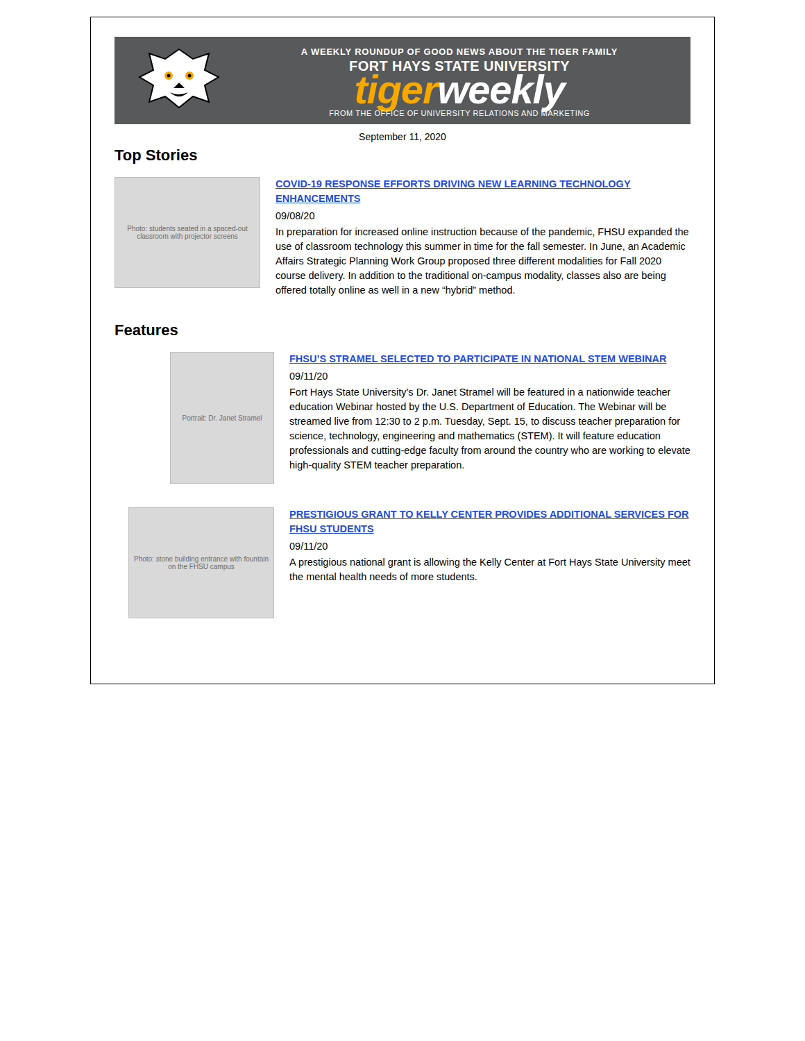A WEEKLY ROUNDUP OF GOOD NEWS ABOUT THE TIGER FAMILY
FORT HAYS STATE UNIVERSITY
tiger weekly
FROM THE OFFICE OF UNIVERSITY RELATIONS AND MARKETING
September 11, 2020
Top Stories
Photo: students seated in a spaced-out classroom with projector screens
COVID-19 Response Efforts Driving New Learning Technology Enhancements 09/08/20
In preparation for increased online instruction because of the pandemic, FHSU expanded the use of classroom technology this summer in time for the fall semester. In June, an Academic Affairs Strategic Planning Work Group proposed three different modalities for Fall 2020 course delivery. In addition to the traditional on-campus modality, classes also are being offered totally online as well in a new “hybrid” method.
Features
Portrait: Dr. Janet Stramel
FHSU’s Stramel Selected to Participate in National STEM Webinar 09/11/20
Fort Hays State University’s Dr. Janet Stramel will be featured in a nationwide teacher education Webinar hosted by the U.S. Department of Education. The Webinar will be streamed live from 12:30 to 2 p.m. Tuesday, Sept. 15, to discuss teacher preparation for science, technology, engineering and mathematics (STEM). It will feature education professionals and cutting-edge faculty from around the country who are working to elevate high-quality STEM teacher preparation.
Photo: stone building entrance with fountain on the FHSU campus
Prestigious Grant to Kelly Center Provides Additional Services for FHSU Students 09/11/20
A prestigious national grant is allowing the Kelly Center at Fort Hays State University meet the mental health needs of more students.